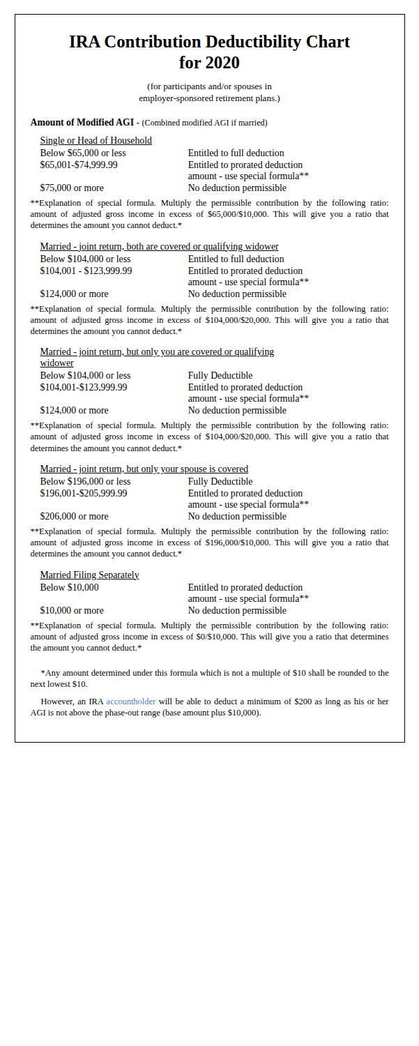IRA Contribution Deductibility Chart
for 2020
(for participants and/or spouses in
employer-sponsored retirement plans.)
Amount of Modified AGI - (Combined modified AGI if married)
Single or Head of Household
| Below $65,000 or less | Entitled to full deduction |
| $65,001-$74,999.99 | Entitled to prorated deduction amount - use special formula** |
| $75,000 or more | No deduction permissible |
**Explanation of special formula. Multiply the permissible contribution by the following ratio: amount of adjusted gross income in excess of $65,000/$10,000. This will give you a ratio that determines the amount you cannot deduct.*
Married - joint return, both are covered or qualifying widower
| Below $104,000 or less | Entitled to full deduction |
| $104,001 - $123,999.99 | Entitled to prorated deduction amount - use special formula** |
| $124,000 or more | No deduction permissible |
**Explanation of special formula. Multiply the permissible contribution by the following ratio: amount of adjusted gross income in excess of $104,000/$20,000. This will give you a ratio that determines the amount you cannot deduct.*
Married - joint return, but only you are covered or qualifying
widower
| Below $104,000 or less | Fully Deductible |
| $104,001-$123,999.99 | Entitled to prorated deduction amount - use special formula** |
| $124,000 or more | No deduction permissible |
**Explanation of special formula. Multiply the permissible contribution by the following ratio: amount of adjusted gross income in excess of $104,000/$20,000. This will give you a ratio that determines the amount you cannot deduct.*
Married - joint return, but only your spouse is covered
| Below $196,000 or less | Fully Deductible |
| $196,001-$205,999.99 | Entitled to prorated deduction amount - use special formula** |
| $206,000 or more | No deduction permissible |
**Explanation of special formula. Multiply the permissible contribution by the following ratio: amount of adjusted gross income in excess of $196,000/$10,000. This will give you a ratio that determines the amount you cannot deduct.*
Married Filing Separately
| Below $10,000 | Entitled to prorated deduction amount - use special formula** |
| $10,000 or more | No deduction permissible |
**Explanation of special formula. Multiply the permissible contribution by the following ratio: amount of adjusted gross income in excess of $0/$10,000. This will give you a ratio that determines the amount you cannot deduct.*
*Any amount determined under this formula which is not a multiple of $10 shall be rounded to the next lowest $10.
However, an IRA accountholder will be able to deduct a minimum of $200 as long as his or her AGI is not above the phase-out range (base amount plus $10,000).